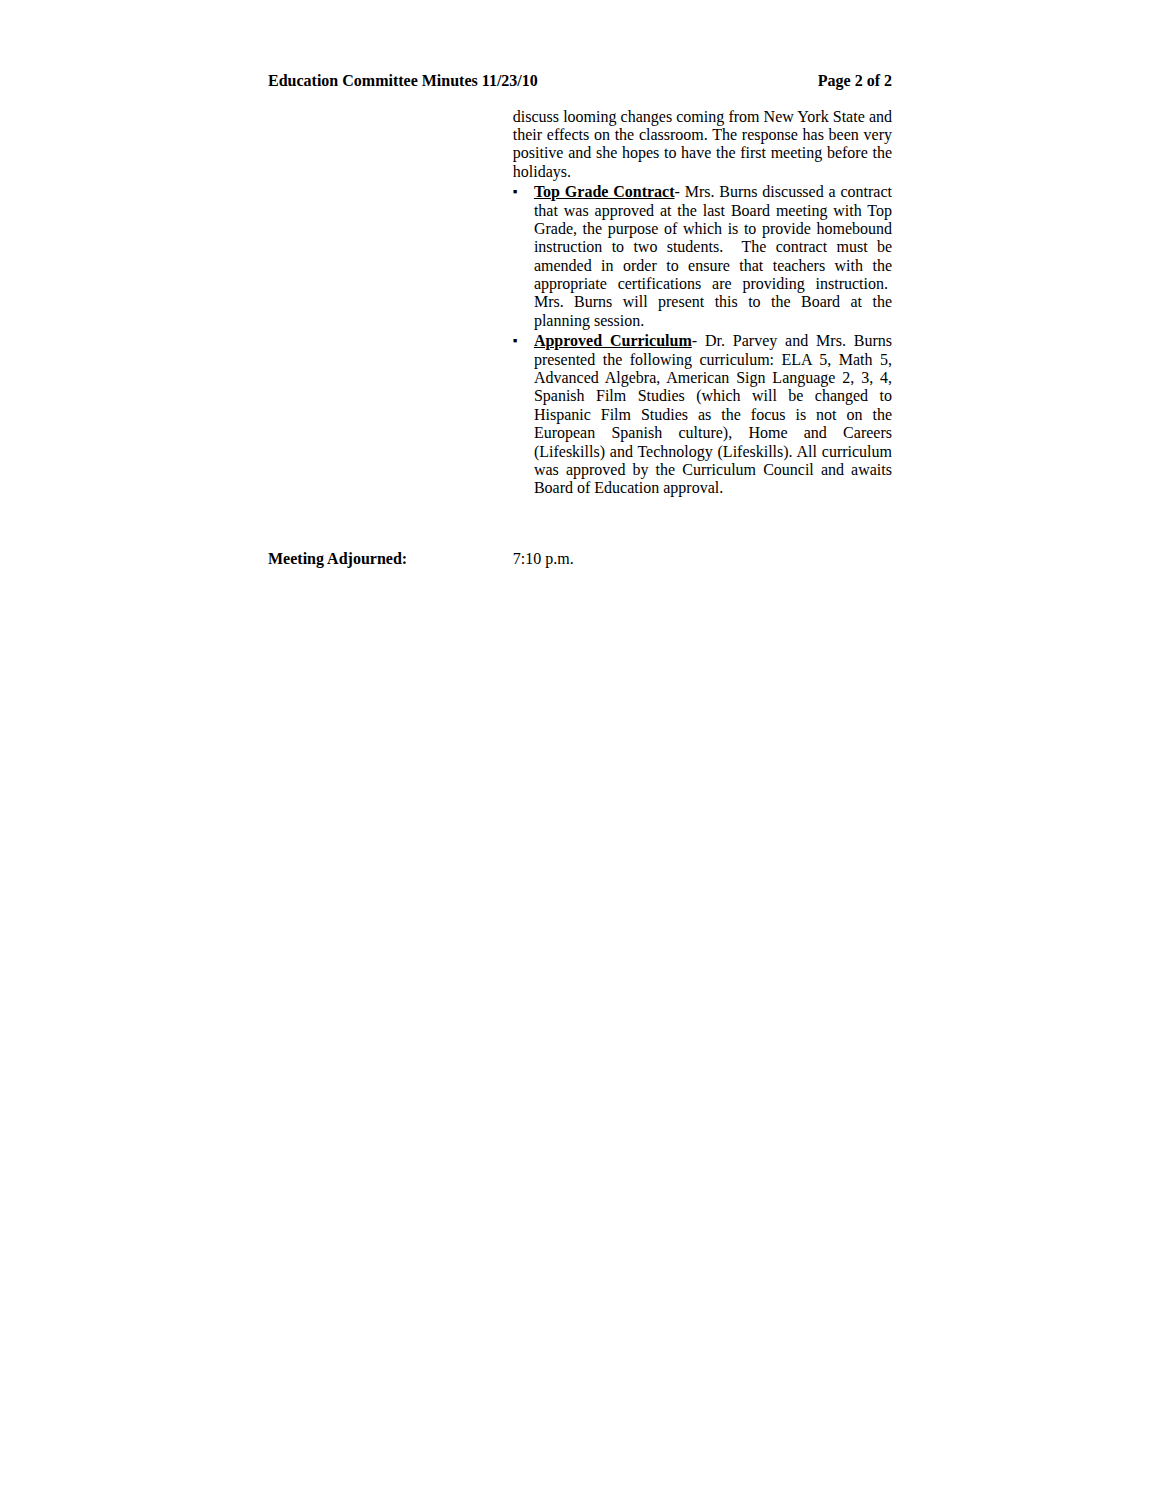Education Committee Minutes 11/23/10
Page 2 of 2
discuss looming changes coming from New York State and their effects on the classroom. The response has been very positive and she hopes to have the first meeting before the holidays.
Top Grade Contract- Mrs. Burns discussed a contract that was approved at the last Board meeting with Top Grade, the purpose of which is to provide homebound instruction to two students. The contract must be amended in order to ensure that teachers with the appropriate certifications are providing instruction. Mrs. Burns will present this to the Board at the planning session.
Approved Curriculum- Dr. Parvey and Mrs. Burns presented the following curriculum: ELA 5, Math 5, Advanced Algebra, American Sign Language 2, 3, 4, Spanish Film Studies (which will be changed to Hispanic Film Studies as the focus is not on the European Spanish culture), Home and Careers (Lifeskills) and Technology (Lifeskills). All curriculum was approved by the Curriculum Council and awaits Board of Education approval.
Meeting Adjourned:
7:10 p.m.